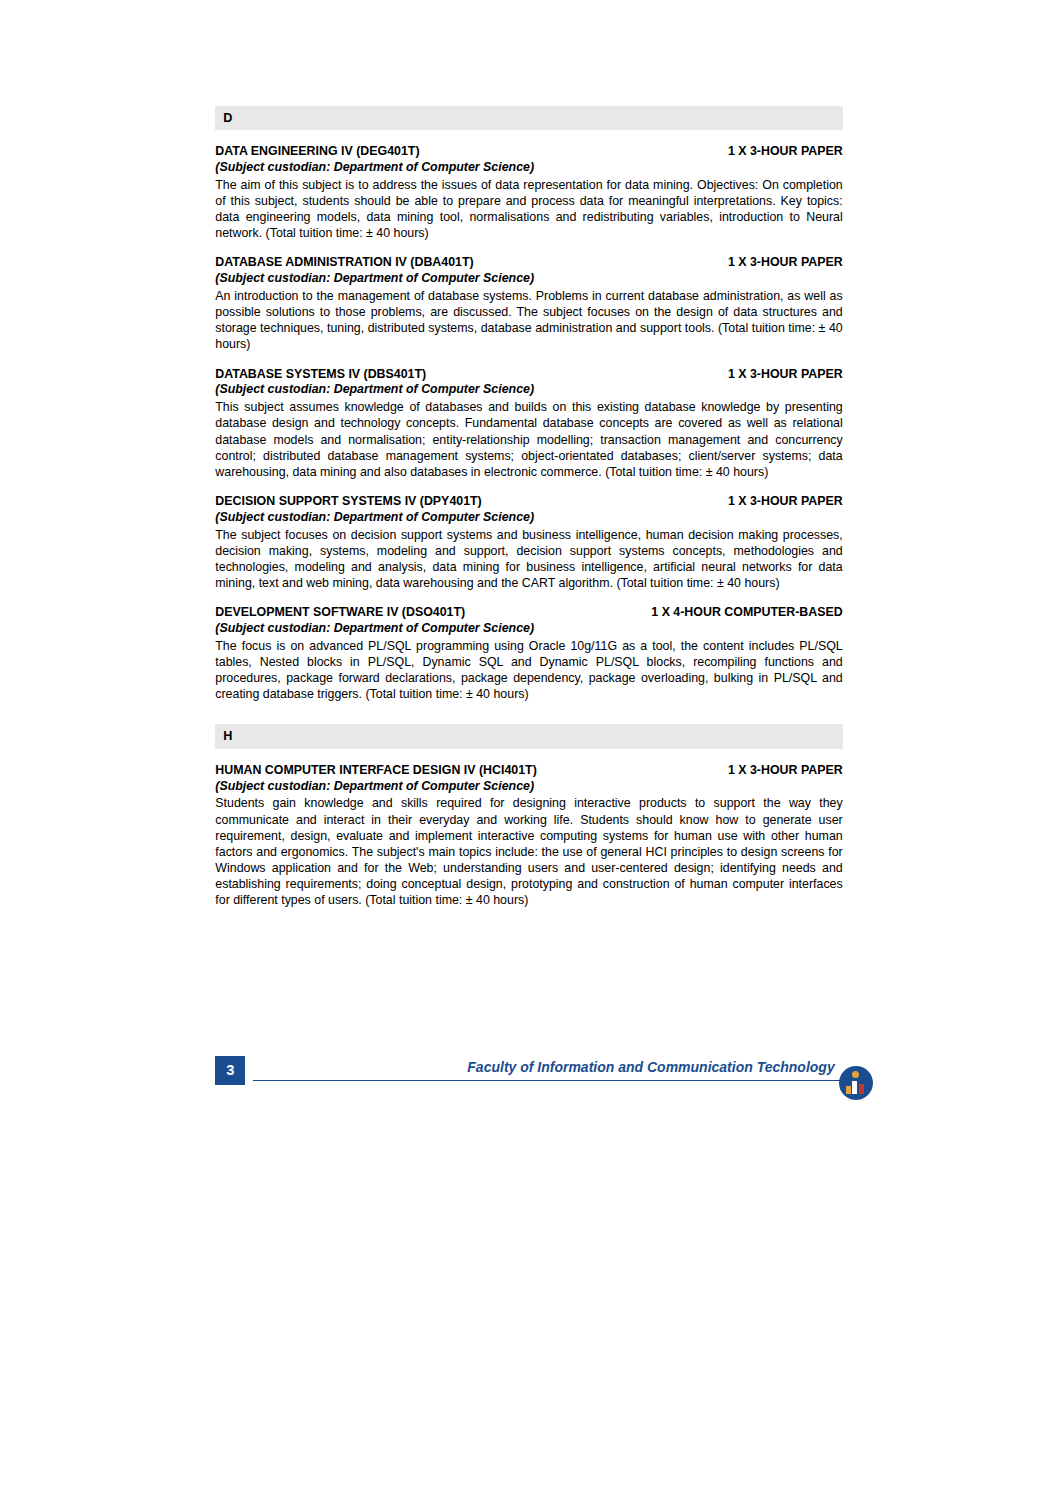D
DATA ENGINEERING IV (DEG401T) 1 X 3-HOUR PAPER
(Subject custodian: Department of Computer Science)
The aim of this subject is to address the issues of data representation for data mining. Objectives: On completion of this subject, students should be able to prepare and process data for meaningful interpretations. Key topics: data engineering models, data mining tool, normalisations and redistributing variables, introduction to Neural network. (Total tuition time: ± 40 hours)
DATABASE ADMINISTRATION IV (DBA401T) 1 X 3-HOUR PAPER
(Subject custodian: Department of Computer Science)
An introduction to the management of database systems. Problems in current database administration, as well as possible solutions to those problems, are discussed. The subject focuses on the design of data structures and storage techniques, tuning, distributed systems, database administration and support tools. (Total tuition time: ± 40 hours)
DATABASE SYSTEMS IV (DBS401T) 1 X 3-HOUR PAPER
(Subject custodian: Department of Computer Science)
This subject assumes knowledge of databases and builds on this existing database knowledge by presenting database design and technology concepts. Fundamental database concepts are covered as well as relational database models and normalisation; entity-relationship modelling; transaction management and concurrency control; distributed database management systems; object-orientated databases; client/server systems; data warehousing, data mining and also databases in electronic commerce. (Total tuition time: ± 40 hours)
DECISION SUPPORT SYSTEMS IV (DPY401T) 1 X 3-HOUR PAPER
(Subject custodian: Department of Computer Science)
The subject focuses on decision support systems and business intelligence, human decision making processes, decision making, systems, modeling and support, decision support systems concepts, methodologies and technologies, modeling and analysis, data mining for business intelligence, artificial neural networks for data mining, text and web mining, data warehousing and the CART algorithm. (Total tuition time: ± 40 hours)
DEVELOPMENT SOFTWARE IV (DSO401T) 1 X 4-HOUR COMPUTER-BASED
(Subject custodian: Department of Computer Science)
The focus is on advanced PL/SQL programming using Oracle 10g/11G as a tool, the content includes PL/SQL tables, Nested blocks in PL/SQL, Dynamic SQL and Dynamic PL/SQL blocks, recompiling functions and procedures, package forward declarations, package dependency, package overloading, bulking in PL/SQL and creating database triggers. (Total tuition time: ± 40 hours)
H
HUMAN COMPUTER INTERFACE DESIGN IV (HCI401T) 1 X 3-HOUR PAPER
(Subject custodian: Department of Computer Science)
Students gain knowledge and skills required for designing interactive products to support the way they communicate and interact in their everyday and working life. Students should know how to generate user requirement, design, evaluate and implement interactive computing systems for human use with other human factors and ergonomics. The subject's main topics include: the use of general HCI principles to design screens for Windows application and for the Web; understanding users and user-centered design; identifying needs and establishing requirements; doing conceptual design, prototyping and construction of human computer interfaces for different types of users. (Total tuition time: ± 40 hours)
3
Faculty of Information and Communication Technology